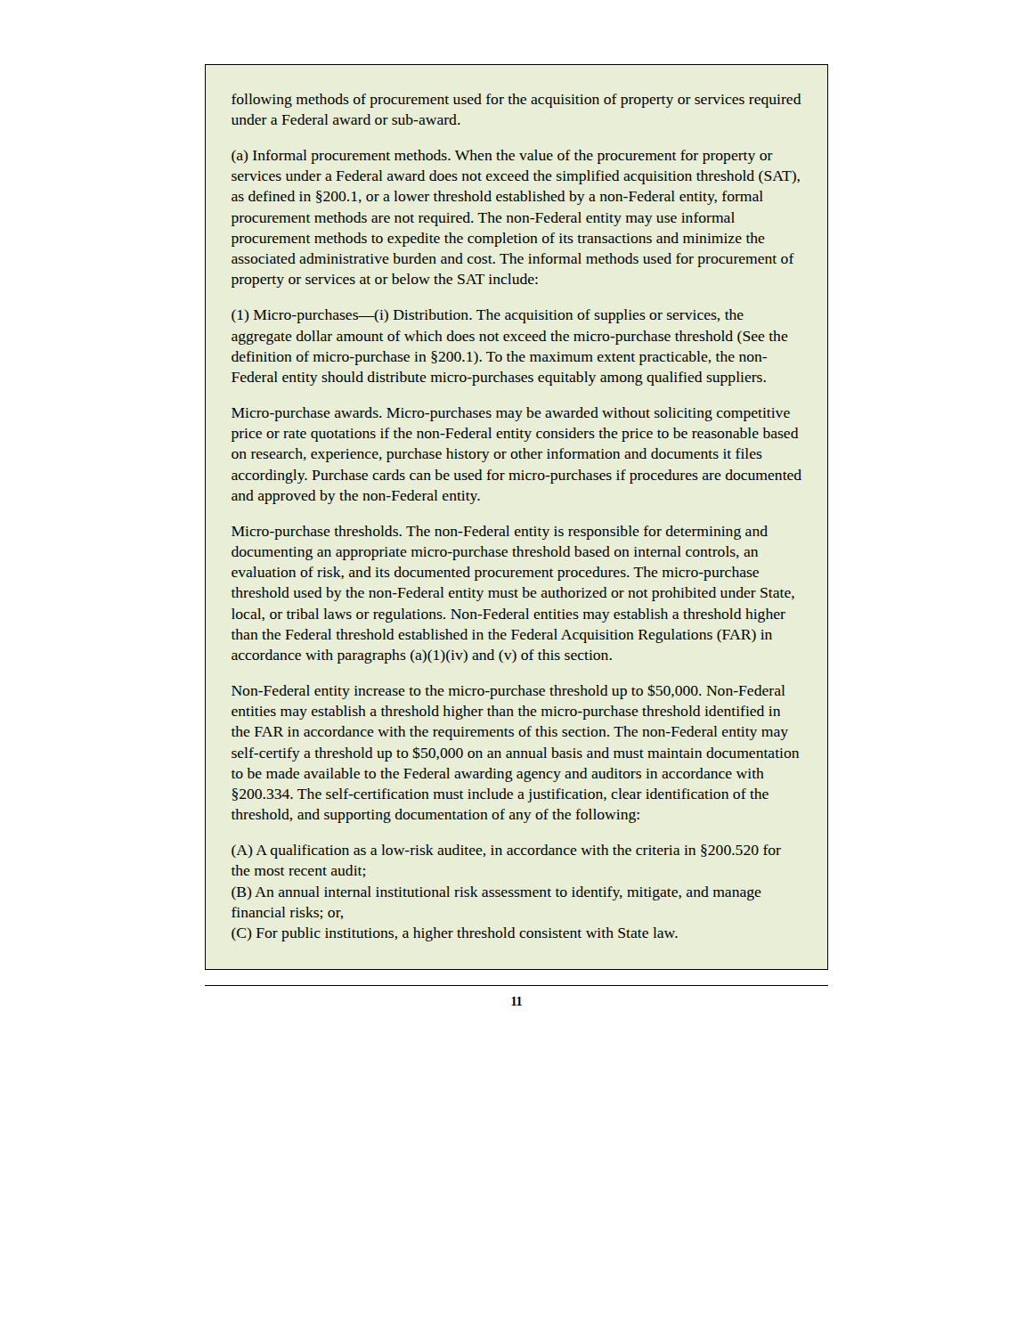following methods of procurement used for the acquisition of property or services required under a Federal award or sub-award.
(a) Informal procurement methods. When the value of the procurement for property or services under a Federal award does not exceed the simplified acquisition threshold (SAT), as defined in §200.1, or a lower threshold established by a non-Federal entity, formal procurement methods are not required. The non-Federal entity may use informal procurement methods to expedite the completion of its transactions and minimize the associated administrative burden and cost. The informal methods used for procurement of property or services at or below the SAT include:
(1) Micro-purchases—(i) Distribution. The acquisition of supplies or services, the aggregate dollar amount of which does not exceed the micro-purchase threshold (See the definition of micro-purchase in §200.1). To the maximum extent practicable, the non-Federal entity should distribute micro-purchases equitably among qualified suppliers.
Micro-purchase awards. Micro-purchases may be awarded without soliciting competitive price or rate quotations if the non-Federal entity considers the price to be reasonable based on research, experience, purchase history or other information and documents it files accordingly. Purchase cards can be used for micro-purchases if procedures are documented and approved by the non-Federal entity.
Micro-purchase thresholds. The non-Federal entity is responsible for determining and documenting an appropriate micro-purchase threshold based on internal controls, an evaluation of risk, and its documented procurement procedures. The micro-purchase threshold used by the non-Federal entity must be authorized or not prohibited under State, local, or tribal laws or regulations. Non-Federal entities may establish a threshold higher than the Federal threshold established in the Federal Acquisition Regulations (FAR) in accordance with paragraphs (a)(1)(iv) and (v) of this section.
Non-Federal entity increase to the micro-purchase threshold up to $50,000. Non-Federal entities may establish a threshold higher than the micro-purchase threshold identified in the FAR in accordance with the requirements of this section. The non-Federal entity may self-certify a threshold up to $50,000 on an annual basis and must maintain documentation to be made available to the Federal awarding agency and auditors in accordance with §200.334. The self-certification must include a justification, clear identification of the threshold, and supporting documentation of any of the following:
(A) A qualification as a low-risk auditee, in accordance with the criteria in §200.520 for the most recent audit;
(B) An annual internal institutional risk assessment to identify, mitigate, and manage financial risks; or,
(C) For public institutions, a higher threshold consistent with State law.
11